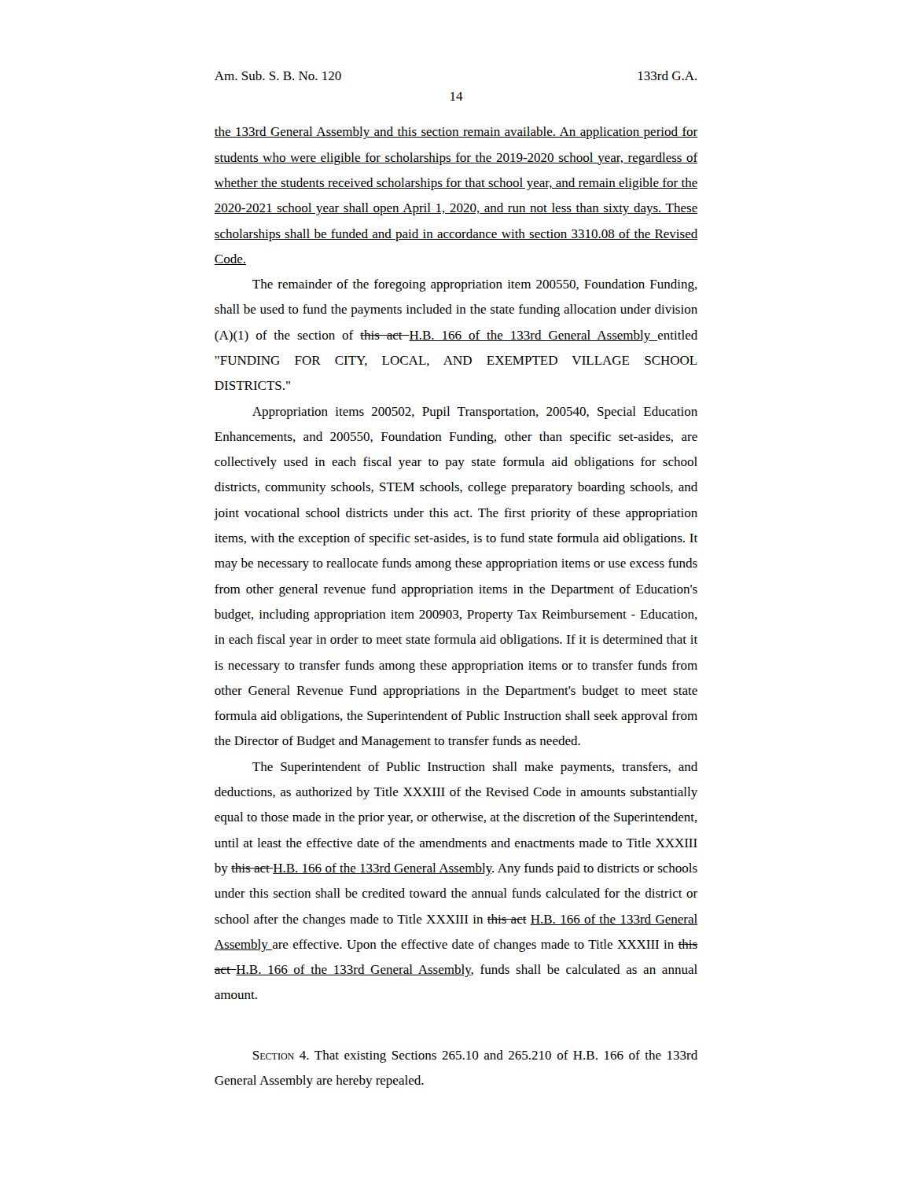Am. Sub. S. B. No. 120
133rd G.A.
14
the 133rd General Assembly and this section remain available. An application period for students who were eligible for scholarships for the 2019-2020 school year, regardless of whether the students received scholarships for that school year, and remain eligible for the 2020-2021 school year shall open April 1, 2020, and run not less than sixty days. These scholarships shall be funded and paid in accordance with section 3310.08 of the Revised Code.
The remainder of the foregoing appropriation item 200550, Foundation Funding, shall be used to fund the payments included in the state funding allocation under division (A)(1) of the section of this act H.B. 166 of the 133rd General Assembly entitled "FUNDING FOR CITY, LOCAL, AND EXEMPTED VILLAGE SCHOOL DISTRICTS."
Appropriation items 200502, Pupil Transportation, 200540, Special Education Enhancements, and 200550, Foundation Funding, other than specific set-asides, are collectively used in each fiscal year to pay state formula aid obligations for school districts, community schools, STEM schools, college preparatory boarding schools, and joint vocational school districts under this act. The first priority of these appropriation items, with the exception of specific set-asides, is to fund state formula aid obligations. It may be necessary to reallocate funds among these appropriation items or use excess funds from other general revenue fund appropriation items in the Department of Education's budget, including appropriation item 200903, Property Tax Reimbursement - Education, in each fiscal year in order to meet state formula aid obligations. If it is determined that it is necessary to transfer funds among these appropriation items or to transfer funds from other General Revenue Fund appropriations in the Department's budget to meet state formula aid obligations, the Superintendent of Public Instruction shall seek approval from the Director of Budget and Management to transfer funds as needed.
The Superintendent of Public Instruction shall make payments, transfers, and deductions, as authorized by Title XXXIII of the Revised Code in amounts substantially equal to those made in the prior year, or otherwise, at the discretion of the Superintendent, until at least the effective date of the amendments and enactments made to Title XXXIII by this act H.B. 166 of the 133rd General Assembly. Any funds paid to districts or schools under this section shall be credited toward the annual funds calculated for the district or school after the changes made to Title XXXIII in this act H.B. 166 of the 133rd General Assembly are effective. Upon the effective date of changes made to Title XXXIII in this act H.B. 166 of the 133rd General Assembly, funds shall be calculated as an annual amount.
Section 4. That existing Sections 265.10 and 265.210 of H.B. 166 of the 133rd General Assembly are hereby repealed.